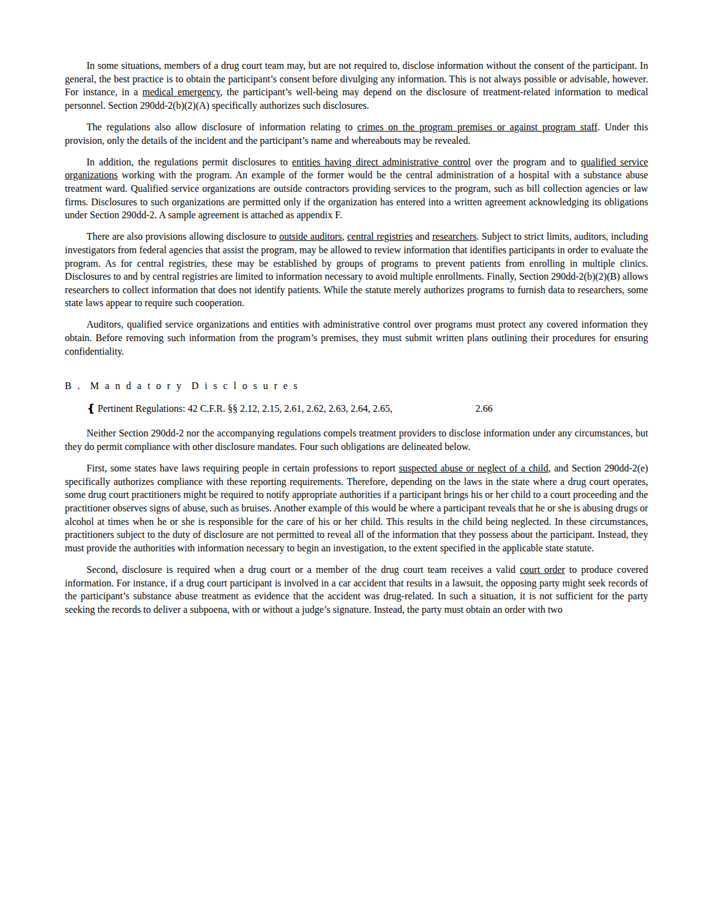In some situations, members of a drug court team may, but are not required to, disclose information without the consent of the participant. In general, the best practice is to obtain the participant’s consent before divulging any information. This is not always possible or advisable, however. For instance, in a medical emergency, the participant’s well-being may depend on the disclosure of treatment-related information to medical personnel. Section 290dd-2(b)(2)(A) specifically authorizes such disclosures.
The regulations also allow disclosure of information relating to crimes on the program premises or against program staff. Under this provision, only the details of the incident and the participant’s name and whereabouts may be revealed.
In addition, the regulations permit disclosures to entities having direct administrative control over the program and to qualified service organizations working with the program. An example of the former would be the central administration of a hospital with a substance abuse treatment ward. Qualified service organizations are outside contractors providing services to the program, such as bill collection agencies or law firms. Disclosures to such organizations are permitted only if the organization has entered into a written agreement acknowledging its obligations under Section 290dd-2. A sample agreement is attached as appendix F.
There are also provisions allowing disclosure to outside auditors, central registries and researchers. Subject to strict limits, auditors, including investigators from federal agencies that assist the program, may be allowed to review information that identifies participants in order to evaluate the program. As for central registries, these may be established by groups of programs to prevent patients from enrolling in multiple clinics. Disclosures to and by central registries are limited to information necessary to avoid multiple enrollments. Finally, Section 290dd-2(b)(2)(B) allows researchers to collect information that does not identify patients. While the statute merely authorizes programs to furnish data to researchers, some state laws appear to require such cooperation.
Auditors, qualified service organizations and entities with administrative control over programs must protect any covered information they obtain. Before removing such information from the program’s premises, they must submit written plans outlining their procedures for ensuring confidentiality.
B . M a n d a t o r y D i s c l o s u r e s
❴ Pertinent Regulations: 42 C.F.R. §§ 2.12, 2.15, 2.61, 2.62, 2.63, 2.64, 2.65, 2.66
Neither Section 290dd-2 nor the accompanying regulations compels treatment providers to disclose information under any circumstances, but they do permit compliance with other disclosure mandates. Four such obligations are delineated below.
First, some states have laws requiring people in certain professions to report suspected abuse or neglect of a child, and Section 290dd-2(e) specifically authorizes compliance with these reporting requirements. Therefore, depending on the laws in the state where a drug court operates, some drug court practitioners might be required to notify appropriate authorities if a participant brings his or her child to a court proceeding and the practitioner observes signs of abuse, such as bruises. Another example of this would be where a participant reveals that he or she is abusing drugs or alcohol at times when he or she is responsible for the care of his or her child. This results in the child being neglected. In these circumstances, practitioners subject to the duty of disclosure are not permitted to reveal all of the information that they possess about the participant. Instead, they must provide the authorities with information necessary to begin an investigation, to the extent specified in the applicable state statute.
Second, disclosure is required when a drug court or a member of the drug court team receives a valid court order to produce covered information. For instance, if a drug court participant is involved in a car accident that results in a lawsuit, the opposing party might seek records of the participant’s substance abuse treatment as evidence that the accident was drug-related. In such a situation, it is not sufficient for the party seeking the records to deliver a subpoena, with or without a judge’s signature. Instead, the party must obtain an order with two